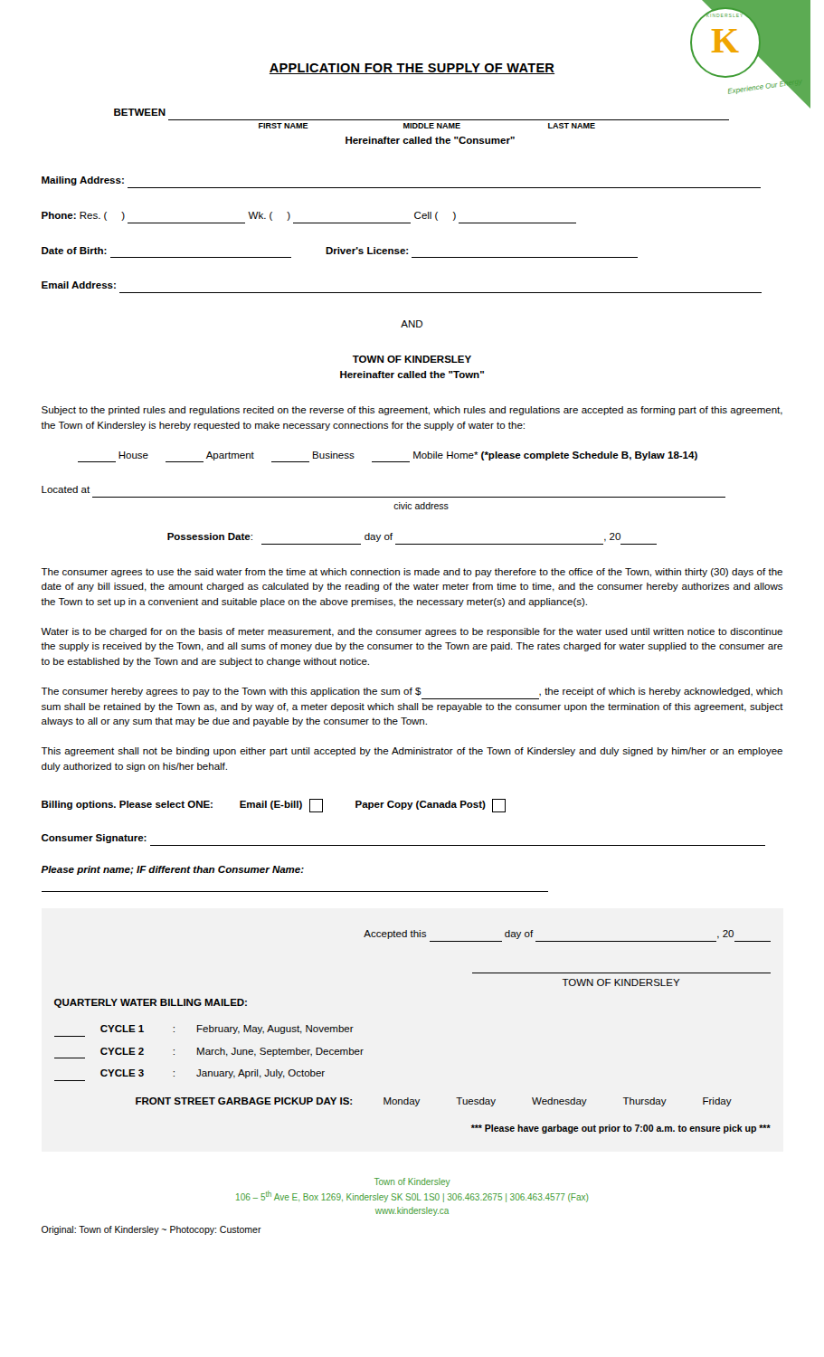KINDERSLEY K
Experience Our Energy
APPLICATION FOR THE SUPPLY OF WATER
BETWEEN
FIRST NAME MIDDLE NAME LAST NAME
Hereinafter called the "Consumer”
Mailing Address:
Phone: Res. ( ) Wk. ( ) Cell ( )
Date of Birth: Driver's License:
Email Address:
AND
TOWN OF KINDERSLEY
Hereinafter called the "Town"
Subject to the printed rules and regulations recited on the reverse of this agreement, which rules and regulations are accepted as forming part of this agreement, the Town of Kindersley is hereby requested to make necessary connections for the supply of water to the:
House Apartment Business Mobile Home* (*please complete Schedule B, Bylaw 18-14)
Located at
civic address
Possession Date: day of , 20
The consumer agrees to use the said water from the time at which connection is made and to pay therefore to the office of the Town, within thirty (30) days of the date of any bill issued, the amount charged as calculated by the reading of the water meter from time to time, and the consumer hereby authorizes and allows the Town to set up in a convenient and suitable place on the above premises, the necessary meter(s) and appliance(s).
Water is to be charged for on the basis of meter measurement, and the consumer agrees to be responsible for the water used until written notice to discontinue the supply is received by the Town, and all sums of money due by the consumer to the Town are paid. The rates charged for water supplied to the consumer are to be established by the Town and are subject to change without notice.
The consumer hereby agrees to pay to the Town with this application the sum of $ , the receipt of which is hereby acknowledged, which sum shall be retained by the Town as, and by way of, a meter deposit which shall be repayable to the consumer upon the termination of this agreement, subject always to all or any sum that may be due and payable by the consumer to the Town.
This agreement shall not be binding upon either part until accepted by the Administrator of the Town of Kindersley and duly signed by him/her or an employee duly authorized to sign on his/her behalf.
Billing options. Please select ONE: Email (E-bill) Paper Copy (Canada Post)
Consumer Signature:
Please print name; IF different than Consumer Name:
Accepted this day of , 20
TOWN OF KINDERSLEY
QUARTERLY WATER BILLING MAILED:
CYCLE 1: February, May, August, November
CYCLE 2: March, June, September, December
CYCLE 3: January, April, July, October
FRONT STREET GARBAGE PICKUP DAY IS: Monday Tuesday Wednesday Thursday Friday
*** Please have garbage out prior to 7:00 a.m. to ensure pick up ***
Town of Kindersley
106 – 5th Ave E, Box 1269, Kindersley SK S0L 1S0 | 306.463.2675 | 306.463.4577 (Fax)
www.kindersley.ca
Original: Town of Kindersley ~ Photocopy: Customer